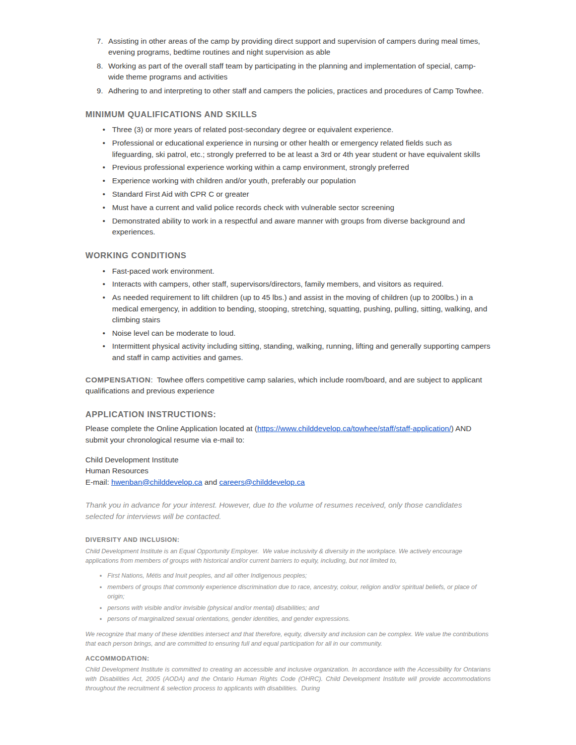Assisting in other areas of the camp by providing direct support and supervision of campers during meal times, evening programs, bedtime routines and night supervision as able
Working as part of the overall staff team by participating in the planning and implementation of special, camp-wide theme programs and activities
Adhering to and interpreting to other staff and campers the policies, practices and procedures of Camp Towhee.
Minimum Qualifications and Skills
Three (3) or more years of related post-secondary degree or equivalent experience.
Professional or educational experience in nursing or other health or emergency related fields such as lifeguarding, ski patrol, etc.; strongly preferred to be at least a 3rd or 4th year student or have equivalent skills
Previous professional experience working within a camp environment, strongly preferred
Experience working with children and/or youth, preferably our population
Standard First Aid with CPR C or greater
Must have a current and valid police records check with vulnerable sector screening
Demonstrated ability to work in a respectful and aware manner with groups from diverse background and experiences.
Working Conditions
Fast-paced work environment.
Interacts with campers, other staff, supervisors/directors, family members, and visitors as required.
As needed requirement to lift children (up to 45 lbs.) and assist in the moving of children (up to 200lbs.) in a medical emergency, in addition to bending, stooping, stretching, squatting, pushing, pulling, sitting, walking, and climbing stairs
Noise level can be moderate to loud.
Intermittent physical activity including sitting, standing, walking, running, lifting and generally supporting campers and staff in camp activities and games.
Compensation: Towhee offers competitive camp salaries, which include room/board, and are subject to applicant qualifications and previous experience
Application Instructions:
Please complete the Online Application located at (https://www.childdevelop.ca/towhee/staff/staff-application/) AND submit your chronological resume via e-mail to:
Child Development Institute
Human Resources
E-mail: hwenban@childdevelop.ca and careers@childdevelop.ca
Thank you in advance for your interest. However, due to the volume of resumes received, only those candidates selected for interviews will be contacted.
Diversity and Inclusion:
Child Development Institute is an Equal Opportunity Employer. We value inclusivity & diversity in the workplace. We actively encourage applications from members of groups with historical and/or current barriers to equity, including, but not limited to,
First Nations, Métis and Inuit peoples, and all other Indigenous peoples;
members of groups that commonly experience discrimination due to race, ancestry, colour, religion and/or spiritual beliefs, or place of origin;
persons with visible and/or invisible (physical and/or mental) disabilities; and
persons of marginalized sexual orientations, gender identities, and gender expressions.
We recognize that many of these identities intersect and that therefore, equity, diversity and inclusion can be complex. We value the contributions that each person brings, and are committed to ensuring full and equal participation for all in our community.
Accommodation:
Child Development Institute is committed to creating an accessible and inclusive organization. In accordance with the Accessibility for Ontarians with Disabilities Act, 2005 (AODA) and the Ontario Human Rights Code (OHRC). Child Development Institute will provide accommodations throughout the recruitment & selection process to applicants with disabilities. During